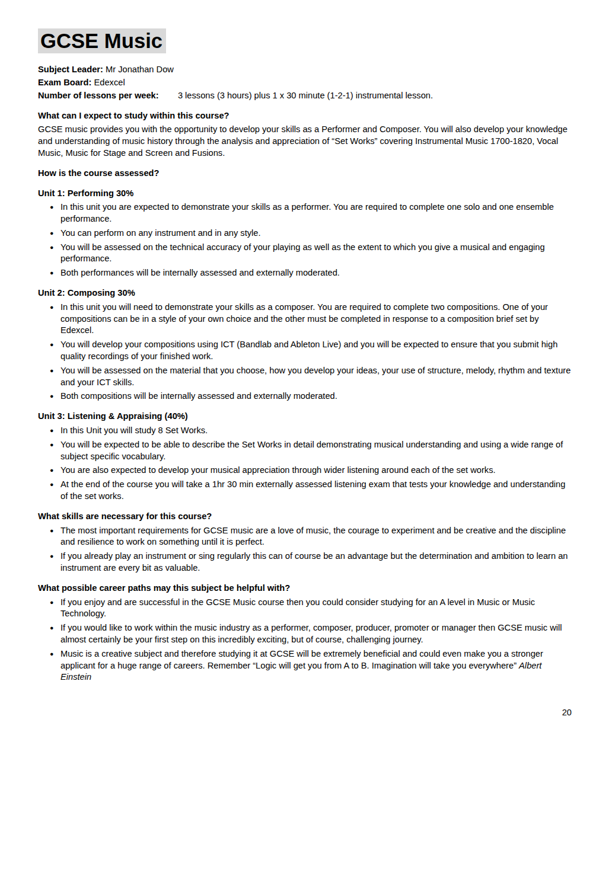GCSE Music
Subject Leader: Mr Jonathan Dow
Exam Board: Edexcel
Number of lessons per week: 3 lessons (3 hours) plus 1 x 30 minute (1-2-1) instrumental lesson.
What can I expect to study within this course?
GCSE music provides you with the opportunity to develop your skills as a Performer and Composer. You will also develop your knowledge and understanding of music history through the analysis and appreciation of “Set Works” covering Instrumental Music 1700-1820, Vocal Music, Music for Stage and Screen and Fusions.
How is the course assessed?
Unit 1: Performing 30%
In this unit you are expected to demonstrate your skills as a performer. You are required to complete one solo and one ensemble performance.
You can perform on any instrument and in any style.
You will be assessed on the technical accuracy of your playing as well as the extent to which you give a musical and engaging performance.
Both performances will be internally assessed and externally moderated.
Unit 2: Composing 30%
In this unit you will need to demonstrate your skills as a composer. You are required to complete two compositions. One of your compositions can be in a style of your own choice and the other must be completed in response to a composition brief set by Edexcel.
You will develop your compositions using ICT (Bandlab and Ableton Live) and you will be expected to ensure that you submit high quality recordings of your finished work.
You will be assessed on the material that you choose, how you develop your ideas, your use of structure, melody, rhythm and texture and your ICT skills.
Both compositions will be internally assessed and externally moderated.
Unit 3: Listening & Appraising (40%)
In this Unit you will study 8 Set Works.
You will be expected to be able to describe the Set Works in detail demonstrating musical understanding and using a wide range of subject specific vocabulary.
You are also expected to develop your musical appreciation through wider listening around each of the set works.
At the end of the course you will take a 1hr 30 min externally assessed listening exam that tests your knowledge and understanding of the set works.
What skills are necessary for this course?
The most important requirements for GCSE music are a love of music, the courage to experiment and be creative and the discipline and resilience to work on something until it is perfect.
If you already play an instrument or sing regularly this can of course be an advantage but the determination and ambition to learn an instrument are every bit as valuable.
What possible career paths may this subject be helpful with?
If you enjoy and are successful in the GCSE Music course then you could consider studying for an A level in Music or Music Technology.
If you would like to work within the music industry as a performer, composer, producer, promoter or manager then GCSE music will almost certainly be your first step on this incredibly exciting, but of course, challenging journey.
Music is a creative subject and therefore studying it at GCSE will be extremely beneficial and could even make you a stronger applicant for a huge range of careers. Remember “Logic will get you from A to B. Imagination will take you everywhere” Albert Einstein
20